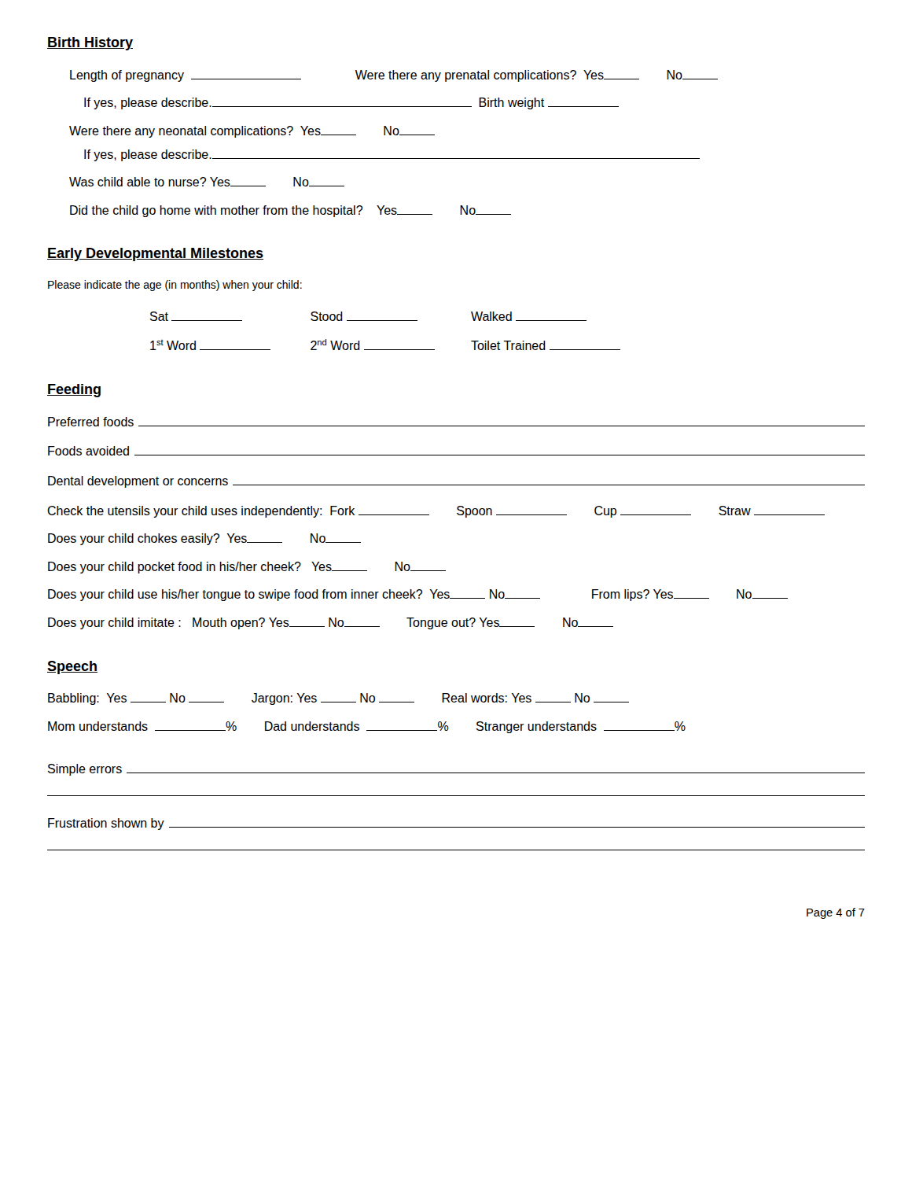Birth History
Length of pregnancy Were there any prenatal complications? Yes No
If yes, please describe. Birth weight
Were there any neonatal complications? Yes No
If yes, please describe.
Was child able to nurse? Yes No
Did the child go home with mother from the hospital? Yes No
Early Developmental Milestones
Please indicate the age (in months) when your child:
Sat Stood Walked
1st Word 2nd Word Toilet Trained
Feeding
Preferred foods
Foods avoided
Dental development or concerns
Check the utensils your child uses independently: Fork Spoon Cup Straw
Does your child chokes easily? Yes No
Does your child pocket food in his/her cheek? Yes No
Does your child use his/her tongue to swipe food from inner cheek? Yes No From lips? Yes No
Does your child imitate : Mouth open? Yes No Tongue out? Yes No
Speech
Babbling: Yes No Jargon: Yes No Real words: Yes No
Mom understands % Dad understands % Stranger understands %
Simple errors
Frustration shown by
Page 4 of 7